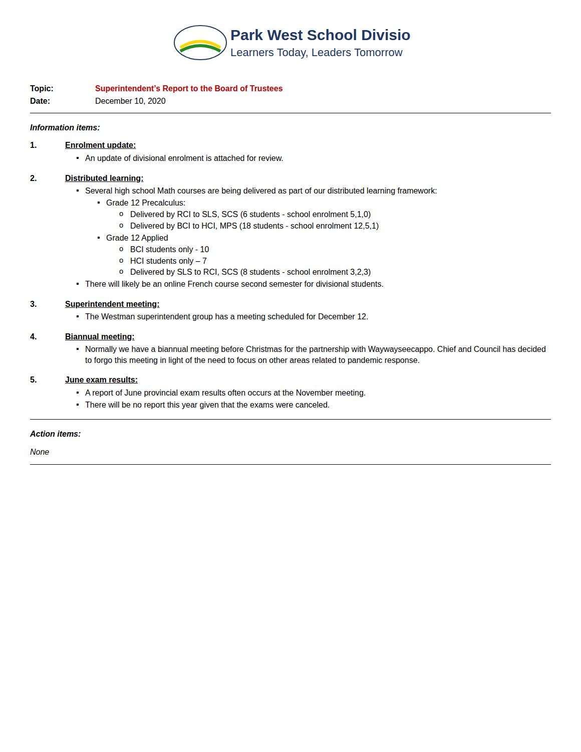| Topic: | Superintendent’s Report to the Board of Trustees |
| Date: | December 10, 2020 |
Information items:
Enrolment update:
An update of divisional enrolment is attached for review.
Distributed learning:
Several high school Math courses are being delivered as part of our distributed learning framework:
Grade 12 Precalculus:
Delivered by RCI to SLS, SCS (6 students - school enrolment 5,1,0)
Delivered by BCI to HCI, MPS (18 students - school enrolment 12,5,1)
Grade 12 Applied
BCI students only - 10
HCI students only – 7
Delivered by SLS to RCI, SCS (8 students - school enrolment 3,2,3)
There will likely be an online French course second semester for divisional students.
Superintendent meeting:
The Westman superintendent group has a meeting scheduled for December 12.
Biannual meeting:
Normally we have a biannual meeting before Christmas for the partnership with Waywayseecappo. Chief and Council has decided to forgo this meeting in light of the need to focus on other areas related to pandemic response.
June exam results:
A report of June provincial exam results often occurs at the November meeting.
There will be no report this year given that the exams were canceled.
Action items:
None